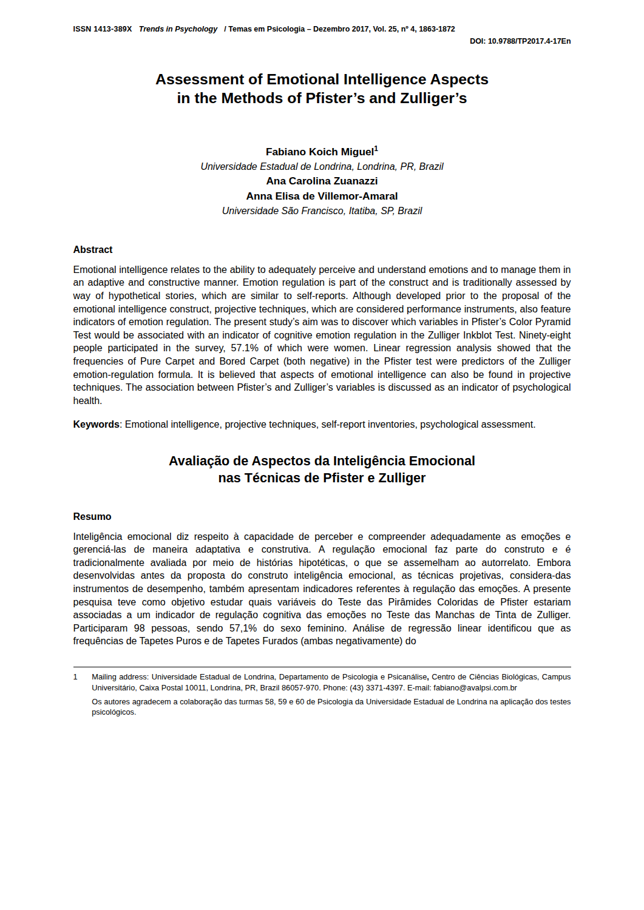ISSN 1413-389X Trends in Psychology / Temas em Psicologia – Dezembro 2017, Vol. 25, nº 4, 1863-1872
DOI: 10.9788/TP2017.4-17En
Assessment of Emotional Intelligence Aspects
in the Methods of Pfister’s and Zulliger’s
Fabiano Koich Miguel1
Universidade Estadual de Londrina, Londrina, PR, Brazil
Ana Carolina Zuanazzi
Anna Elisa de Villemor-Amaral
Universidade São Francisco, Itatiba, SP, Brazil
Abstract
Emotional intelligence relates to the ability to adequately perceive and understand emotions and to manage them in an adaptive and constructive manner. Emotion regulation is part of the construct and is traditionally assessed by way of hypothetical stories, which are similar to self-reports. Although developed prior to the proposal of the emotional intelligence construct, projective techniques, which are considered performance instruments, also feature indicators of emotion regulation. The present study’s aim was to discover which variables in Pfister’s Color Pyramid Test would be associated with an indicator of cognitive emotion regulation in the Zulliger Inkblot Test. Ninety-eight people participated in the survey, 57.1% of which were women. Linear regression analysis showed that the frequencies of Pure Carpet and Bored Carpet (both negative) in the Pfister test were predictors of the Zulliger emotion-regulation formula. It is believed that aspects of emotional intelligence can also be found in projective techniques. The association between Pfister’s and Zulliger’s variables is discussed as an indicator of psychological health.
Keywords: Emotional intelligence, projective techniques, self-report inventories, psychological assessment.
Avaliação de Aspectos da Inteligência Emocional
nas Técnicas de Pfister e Zulliger
Resumo
Inteligência emocional diz respeito à capacidade de perceber e compreender adequadamente as emoções e gerenciá-las de maneira adaptativa e construtiva. A regulação emocional faz parte do construto e é tradicionalmente avaliada por meio de histórias hipotéticas, o que se assemelham ao autorrelato. Embora desenvolvidas antes da proposta do construto inteligência emocional, as técnicas projetivas, considera-das instrumentos de desempenho, também apresentam indicadores referentes à regulação das emoções. A presente pesquisa teve como objetivo estudar quais variáveis do Teste das Pirâmides Coloridas de Pfister estariam associadas a um indicador de regulação cognitiva das emoções no Teste das Manchas de Tinta de Zulliger. Participaram 98 pessoas, sendo 57,1% do sexo feminino. Análise de regressão linear identificou que as frequências de Tapetes Puros e de Tapetes Furados (ambas negativamente) do
1
Mailing address: Universidade Estadual de Londrina, Departamento de Psicologia e Psicanálise, Centro de Ciências Biológicas, Campus Universitário, Caixa Postal 10011, Londrina, PR, Brazil 86057-970. Phone: (43) 3371-4397. E-mail: fabiano@avalpsi.com.br
Os autores agradecem a colaboração das turmas 58, 59 e 60 de Psicologia da Universidade Estadual de Londrina na aplicação dos testes psicológicos.